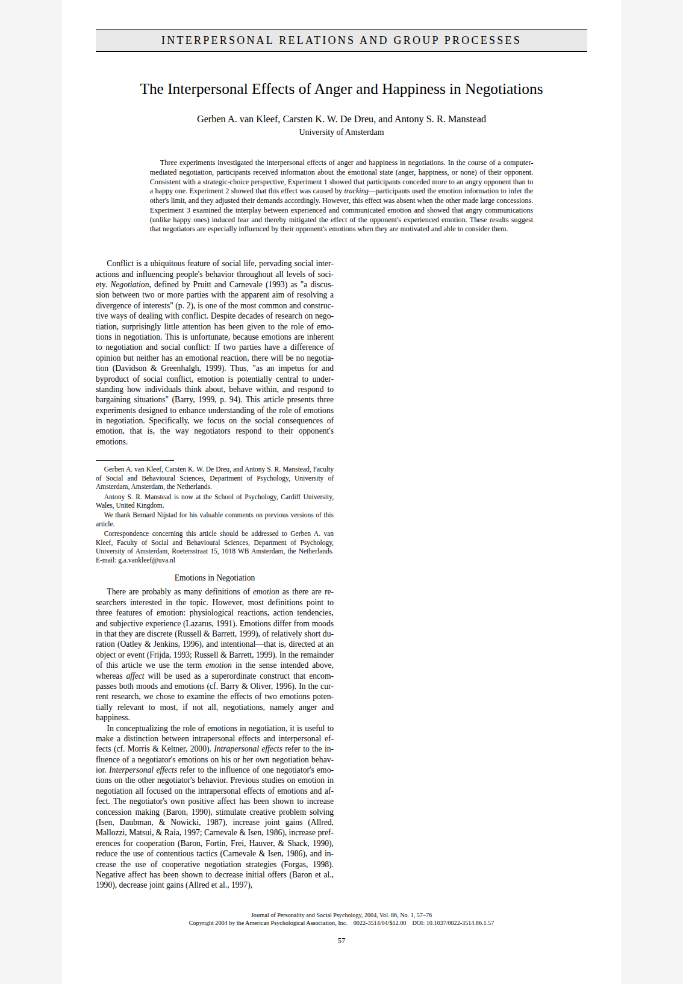Interpersonal Relations and Group Processes
The Interpersonal Effects of Anger and Happiness in Negotiations
Gerben A. van Kleef, Carsten K. W. De Dreu, and Antony S. R. Manstead
University of Amsterdam
Three experiments investigated the interpersonal effects of anger and happiness in negotiations. In the course of a computer-mediated negotiation, participants received information about the emotional state (anger, happiness, or none) of their opponent. Consistent with a strategic-choice perspective, Experiment 1 showed that participants conceded more to an angry opponent than to a happy one. Experiment 2 showed that this effect was caused by tracking—participants used the emotion information to infer the other's limit, and they adjusted their demands accordingly. However, this effect was absent when the other made large concessions. Experiment 3 examined the interplay between experienced and communicated emotion and showed that angry communications (unlike happy ones) induced fear and thereby mitigated the effect of the opponent's experienced emotion. These results suggest that negotiators are especially influenced by their opponent's emotions when they are motivated and able to consider them.
Conflict is a ubiquitous feature of social life, pervading social interactions and influencing people's behavior throughout all levels of society. Negotiation, defined by Pruitt and Carnevale (1993) as "a discussion between two or more parties with the apparent aim of resolving a divergence of interests" (p. 2), is one of the most common and constructive ways of dealing with conflict. Despite decades of research on negotiation, surprisingly little attention has been given to the role of emotions in negotiation. This is unfortunate, because emotions are inherent to negotiation and social conflict: If two parties have a difference of opinion but neither has an emotional reaction, there will be no negotiation (Davidson & Greenhalgh, 1999). Thus, "as an impetus for and byproduct of social conflict, emotion is potentially central to understanding how individuals think about, behave within, and respond to bargaining situations" (Barry, 1999, p. 94). This article presents three experiments designed to enhance understanding of the role of emotions in negotiation. Specifically, we focus on the social consequences of emotion, that is, the way negotiators respond to their opponent's emotions.
Gerben A. van Kleef, Carsten K. W. De Dreu, and Antony S. R. Manstead, Faculty of Social and Behavioural Sciences, Department of Psychology, University of Amsterdam, Amsterdam, the Netherlands.
Antony S. R. Manstead is now at the School of Psychology, Cardiff University, Wales, United Kingdom.
We thank Bernard Nijstad for his valuable comments on previous versions of this article.
Correspondence concerning this article should be addressed to Gerben A. van Kleef, Faculty of Social and Behavioural Sciences, Department of Psychology, University of Amsterdam, Roetersstraat 15, 1018 WB Amsterdam, the Netherlands. E-mail: g.a.vankleef@uva.nl
Emotions in Negotiation
There are probably as many definitions of emotion as there are researchers interested in the topic. However, most definitions point to three features of emotion: physiological reactions, action tendencies, and subjective experience (Lazarus, 1991). Emotions differ from moods in that they are discrete (Russell & Barrett, 1999), of relatively short duration (Oatley & Jenkins, 1996), and intentional—that is, directed at an object or event (Frijda, 1993; Russell & Barrett, 1999). In the remainder of this article we use the term emotion in the sense intended above, whereas affect will be used as a superordinate construct that encompasses both moods and emotions (cf. Barry & Oliver, 1996). In the current research, we chose to examine the effects of two emotions potentially relevant to most, if not all, negotiations, namely anger and happiness.
In conceptualizing the role of emotions in negotiation, it is useful to make a distinction between intrapersonal effects and interpersonal effects (cf. Morris & Keltner, 2000). Intrapersonal effects refer to the influence of a negotiator's emotions on his or her own negotiation behavior. Interpersonal effects refer to the influence of one negotiator's emotions on the other negotiator's behavior. Previous studies on emotion in negotiation all focused on the intrapersonal effects of emotions and affect. The negotiator's own positive affect has been shown to increase concession making (Baron, 1990), stimulate creative problem solving (Isen, Daubman, & Nowicki, 1987), increase joint gains (Allred, Mallozzi, Matsui, & Raia, 1997; Carnevale & Isen, 1986), increase preferences for cooperation (Baron, Fortin, Frei, Hauver, & Shack, 1990), reduce the use of contentious tactics (Carnevale & Isen, 1986), and increase the use of cooperative negotiation strategies (Forgas, 1998). Negative affect has been shown to decrease initial offers (Baron et al., 1990), decrease joint gains (Allred et al., 1997),
Journal of Personality and Social Psychology, 2004, Vol. 86, No. 1, 57–76
Copyright 2004 by the American Psychological Association, Inc. 0022-3514/04/$12.00 DOI: 10.1037/0022-3514.86.1.57
57